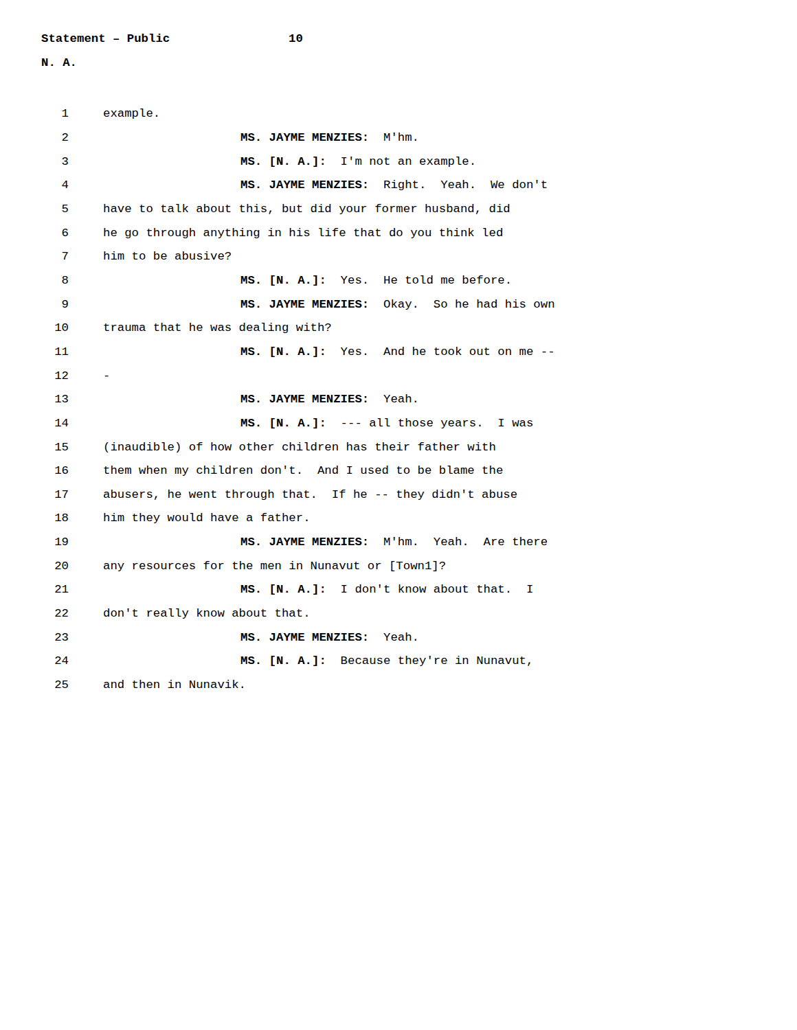Statement – Public 10
N. A.
example.
MS. JAYME MENZIES: M'hm.
MS. [N. A.]: I'm not an example.
MS. JAYME MENZIES: Right. Yeah. We don't
have to talk about this, but did your former husband, did
he go through anything in his life that do you think led
him to be abusive?
MS. [N. A.]: Yes. He told me before.
MS. JAYME MENZIES: Okay. So he had his own
trauma that he was dealing with?
MS. [N. A.]: Yes. And he took out on me --
-
MS. JAYME MENZIES: Yeah.
MS. [N. A.]: --- all those years. I was
(inaudible) of how other children has their father with
them when my children don't. And I used to be blame the
abusers, he went through that. If he -- they didn't abuse
him they would have a father.
MS. JAYME MENZIES: M'hm. Yeah. Are there
any resources for the men in Nunavut or [Town1]?
MS. [N. A.]: I don't know about that. I
don't really know about that.
MS. JAYME MENZIES: Yeah.
MS. [N. A.]: Because they're in Nunavut,
and then in Nunavik.